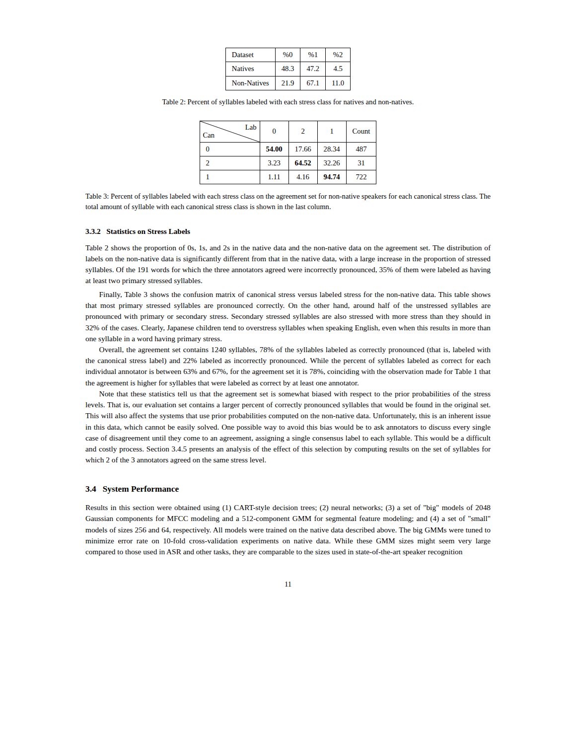| Dataset | %0 | %1 | %2 |
| Natives | 48.3 | 47.2 | 4.5 |
| Non-Natives | 21.9 | 67.1 | 11.0 |
Table 2: Percent of syllables labeled with each stress class for natives and non-natives.
| Lab Can | 0 | 2 | 1 | Count |
| 0 | 54.00 | 17.66 | 28.34 | 487 |
| 2 | 3.23 | 64.52 | 32.26 | 31 |
| 1 | 1.11 | 4.16 | 94.74 | 722 |
Table 3: Percent of syllables labeled with each stress class on the agreement set for non-native speakers for each canonical stress class. The total amount of syllable with each canonical stress class is shown in the last column.
3.3.2 Statistics on Stress Labels
Table 2 shows the proportion of 0s, 1s, and 2s in the native data and the non-native data on the agreement set. The distribution of labels on the non-native data is significantly different from that in the native data, with a large increase in the proportion of stressed syllables. Of the 191 words for which the three annotators agreed were incorrectly pronounced, 35% of them were labeled as having at least two primary stressed syllables.
Finally, Table 3 shows the confusion matrix of canonical stress versus labeled stress for the non-native data. This table shows that most primary stressed syllables are pronounced correctly. On the other hand, around half of the unstressed syllables are pronounced with primary or secondary stress. Secondary stressed syllables are also stressed with more stress than they should in 32% of the cases. Clearly, Japanese children tend to overstress syllables when speaking English, even when this results in more than one syllable in a word having primary stress.
Overall, the agreement set contains 1240 syllables, 78% of the syllables labeled as correctly pronounced (that is, labeled with the canonical stress label) and 22% labeled as incorrectly pronounced. While the percent of syllables labeled as correct for each individual annotator is between 63% and 67%, for the agreement set it is 78%, coinciding with the observation made for Table 1 that the agreement is higher for syllables that were labeled as correct by at least one annotator.
Note that these statistics tell us that the agreement set is somewhat biased with respect to the prior probabilities of the stress levels. That is, our evaluation set contains a larger percent of correctly pronounced syllables that would be found in the original set. This will also affect the systems that use prior probabilities computed on the non-native data. Unfortunately, this is an inherent issue in this data, which cannot be easily solved. One possible way to avoid this bias would be to ask annotators to discuss every single case of disagreement until they come to an agreement, assigning a single consensus label to each syllable. This would be a difficult and costly process. Section 3.4.5 presents an analysis of the effect of this selection by computing results on the set of syllables for which 2 of the 3 annotators agreed on the same stress level.
3.4 System Performance
Results in this section were obtained using (1) CART-style decision trees; (2) neural networks; (3) a set of "big" models of 2048 Gaussian components for MFCC modeling and a 512-component GMM for segmental feature modeling; and (4) a set of "small" models of sizes 256 and 64, respectively. All models were trained on the native data described above. The big GMMs were tuned to minimize error rate on 10-fold cross-validation experiments on native data. While these GMM sizes might seem very large compared to those used in ASR and other tasks, they are comparable to the sizes used in state-of-the-art speaker recognition
11